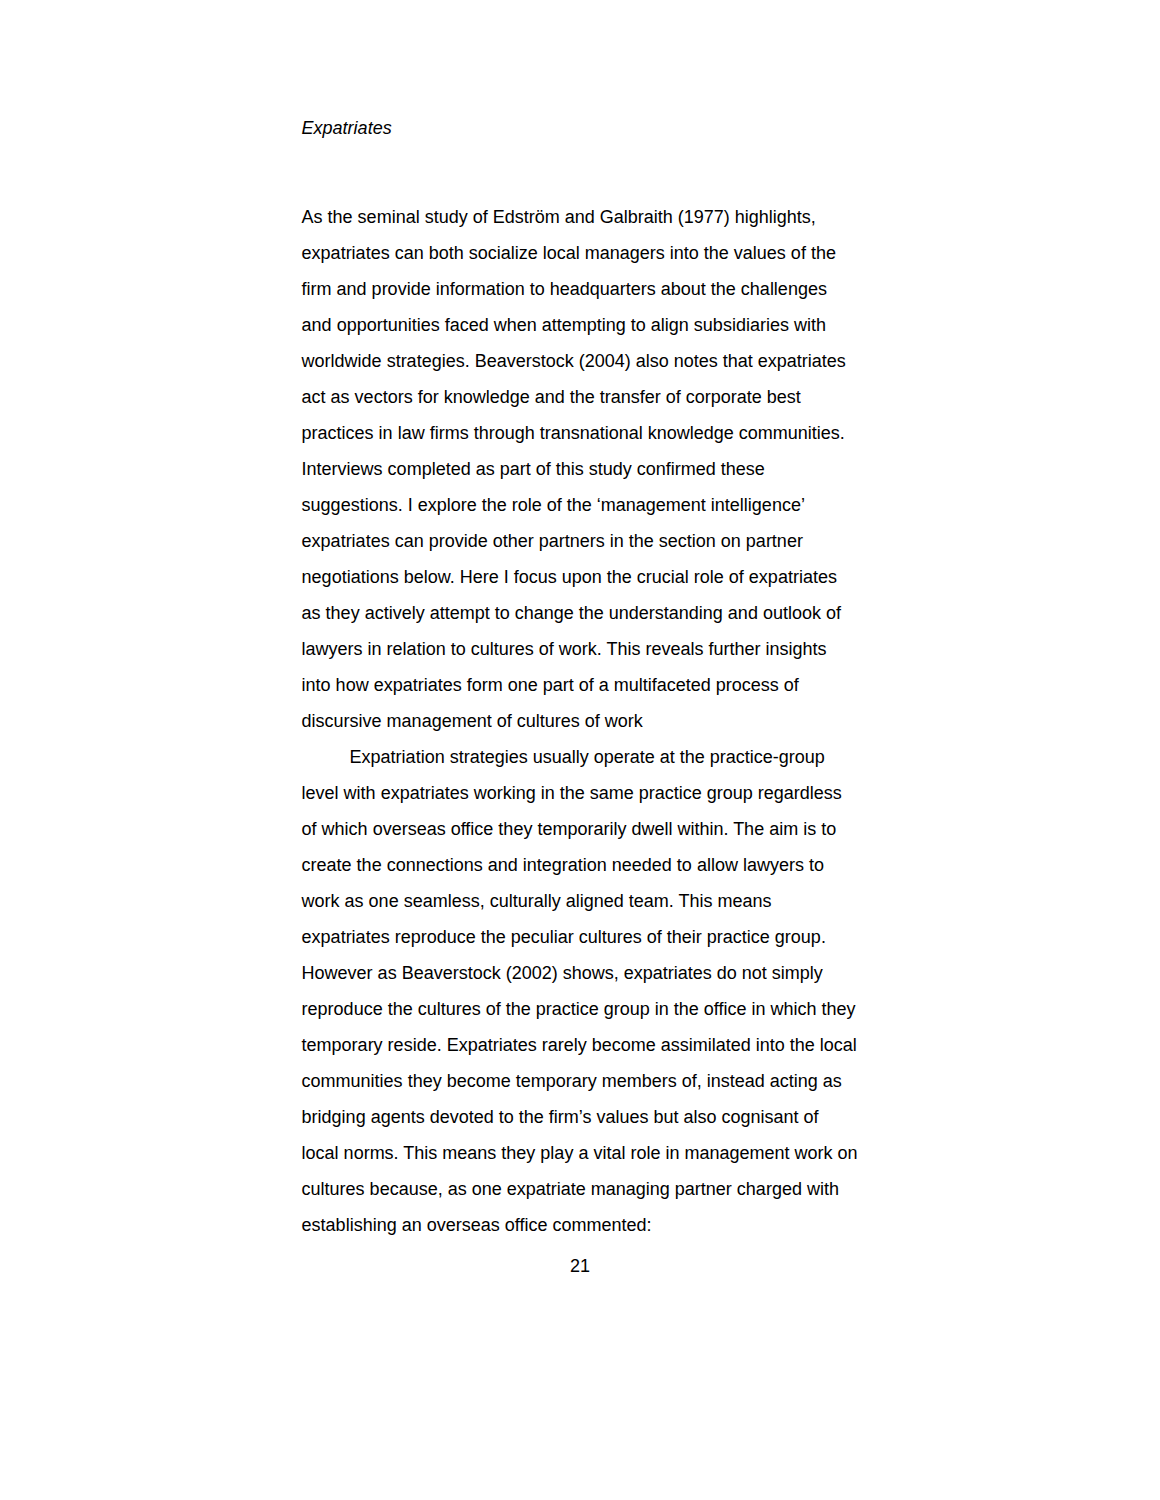Expatriates
As the seminal study of Edström and Galbraith (1977) highlights, expatriates can both socialize local managers into the values of the firm and provide information to headquarters about the challenges and opportunities faced when attempting to align subsidiaries with worldwide strategies. Beaverstock (2004) also notes that expatriates act as vectors for knowledge and the transfer of corporate best practices in law firms through transnational knowledge communities. Interviews completed as part of this study confirmed these suggestions. I explore the role of the ‘management intelligence’ expatriates can provide other partners in the section on partner negotiations below. Here I focus upon the crucial role of expatriates as they actively attempt to change the understanding and outlook of lawyers in relation to cultures of work. This reveals further insights into how expatriates form one part of a multifaceted process of discursive management of cultures of work
Expatriation strategies usually operate at the practice-group level with expatriates working in the same practice group regardless of which overseas office they temporarily dwell within. The aim is to create the connections and integration needed to allow lawyers to work as one seamless, culturally aligned team. This means expatriates reproduce the peculiar cultures of their practice group. However as Beaverstock (2002) shows, expatriates do not simply reproduce the cultures of the practice group in the office in which they temporary reside. Expatriates rarely become assimilated into the local communities they become temporary members of, instead acting as bridging agents devoted to the firm’s values but also cognisant of local norms. This means they play a vital role in management work on cultures because, as one expatriate managing partner charged with establishing an overseas office commented:
21